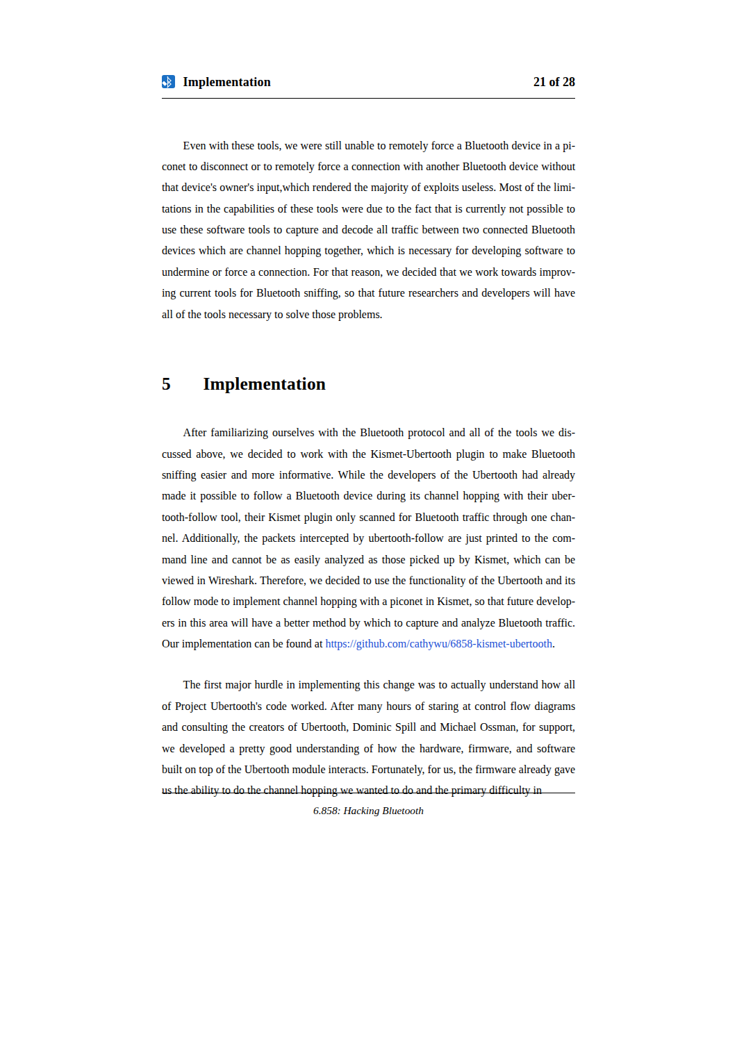Implementation 21 of 28
Even with these tools, we were still unable to remotely force a Bluetooth device in a piconet to disconnect or to remotely force a connection with another Bluetooth device without that device's owner's input,which rendered the majority of exploits useless. Most of the limitations in the capabilities of these tools were due to the fact that is currently not possible to use these software tools to capture and decode all traffic between two connected Bluetooth devices which are channel hopping together, which is necessary for developing software to undermine or force a connection. For that reason, we decided that we work towards improving current tools for Bluetooth sniffing, so that future researchers and developers will have all of the tools necessary to solve those problems.
5 Implementation
After familiarizing ourselves with the Bluetooth protocol and all of the tools we discussed above, we decided to work with the Kismet-Ubertooth plugin to make Bluetooth sniffing easier and more informative. While the developers of the Ubertooth had already made it possible to follow a Bluetooth device during its channel hopping with their ubertooth-follow tool, their Kismet plugin only scanned for Bluetooth traffic through one channel. Additionally, the packets intercepted by ubertooth-follow are just printed to the command line and cannot be as easily analyzed as those picked up by Kismet, which can be viewed in Wireshark. Therefore, we decided to use the functionality of the Ubertooth and its follow mode to implement channel hopping with a piconet in Kismet, so that future developers in this area will have a better method by which to capture and analyze Bluetooth traffic. Our implementation can be found at https://github.com/cathywu/6858-kismet-ubertooth.
The first major hurdle in implementing this change was to actually understand how all of Project Ubertooth's code worked. After many hours of staring at control flow diagrams and consulting the creators of Ubertooth, Dominic Spill and Michael Ossman, for support, we developed a pretty good understanding of how the hardware, firmware, and software built on top of the Ubertooth module interacts. Fortunately, for us, the firmware already gave us the ability to do the channel hopping we wanted to do and the primary difficulty in
6.858: Hacking Bluetooth